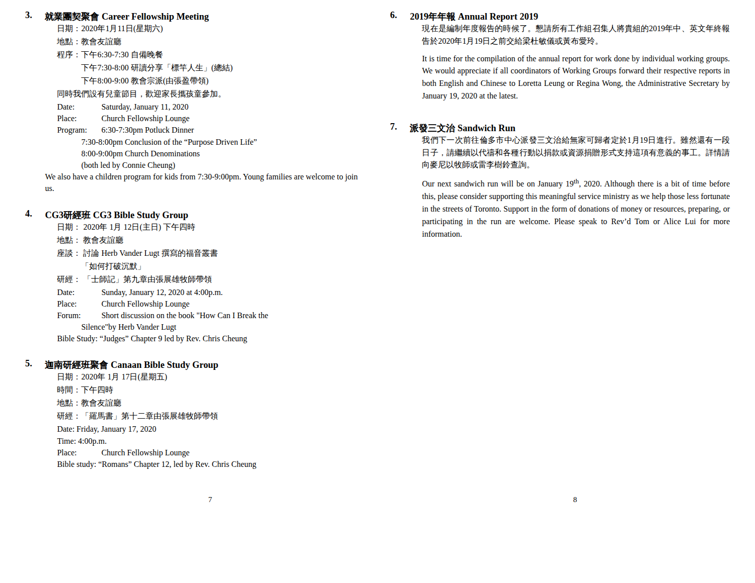3.
就業團契聚會 Career Fellowship Meeting
日期：2020年1月11日(星期六)
地點：教會友誼廳
程序：下午6:30-7:30 自備晚餐
下午7:30-8:00 研讀分享「標竿人生」(總結)
下午8:00-9:00 教會宗派(由張盈帶領)
同時我們設有兒童節目，歡迎家長攜孩童參加。
Date: Saturday, January 11, 2020
Place: Church Fellowship Lounge
Program: 6:30-7:30pm Potluck Dinner
7:30-8:00pm Conclusion of the “Purpose Driven Life”
8:00-9:00pm Church Denominations
(both led by Connie Cheung)
We also have a children program for kids from 7:30-9:00pm. Young families are welcome to join us.
4.
CG3研經班 CG3 Bible Study Group
日期： 2020年 1月 12日(主日) 下午四時
地點： 教會友誼廳
座談： 討論 Herb Vander Lugt 撰寫的福音叢書
「如何打破沉默」
研經： 「士師記」第九章由張展雄牧師帶領
Date: Sunday, January 12, 2020 at 4:00p.m.
Place: Church Fellowship Lounge
Forum: Short discussion on the book "How Can I Break the
Silence"by Herb Vander Lugt
Bible Study: “Judges” Chapter 9 led by Rev. Chris Cheung
5.
迦南研經班聚會 Canaan Bible Study Group
日期：2020年 1月 17日(星期五)
時間：下午四時
地點：教會友誼廳
研經：「羅馬書」第十二章由張展雄牧師帶領
Date: Friday, January 17, 2020
Time: 4:00p.m.
Place: Church Fellowship Lounge
Bible study: “Romans” Chapter 12, led by Rev. Chris Cheung
7
6.
2019年年報 Annual Report 2019
現在是編制年度報告的時候了。懇請所有工作組召集人將貴組的2019年中、英文年終報告於2020年1月19日之前交給梁杜敏儀或黃布愛玲。
It is time for the compilation of the annual report for work done by individual working groups. We would appreciate if all coordinators of Working Groups forward their respective reports in both English and Chinese to Loretta Leung or Regina Wong, the Administrative Secretary by January 19, 2020 at the latest.
7.
派發三文治 Sandwich Run
我們下一次前往倫多市中心派發三文治給無家可歸者定於1月19日進行。雖然還有一段日子，請繼續以代禱和各種行動以捐款或資源捐贈形式支持這項有意義的事工。詳情請向麥尼以牧師或雷李樹鈴查詢。
Our next sandwich run will be on January 19th, 2020. Although there is a bit of time before this, please consider supporting this meaningful service ministry as we help those less fortunate in the streets of Toronto. Support in the form of donations of money or resources, preparing, or participating in the run are welcome. Please speak to Rev’d Tom or Alice Lui for more information.
8